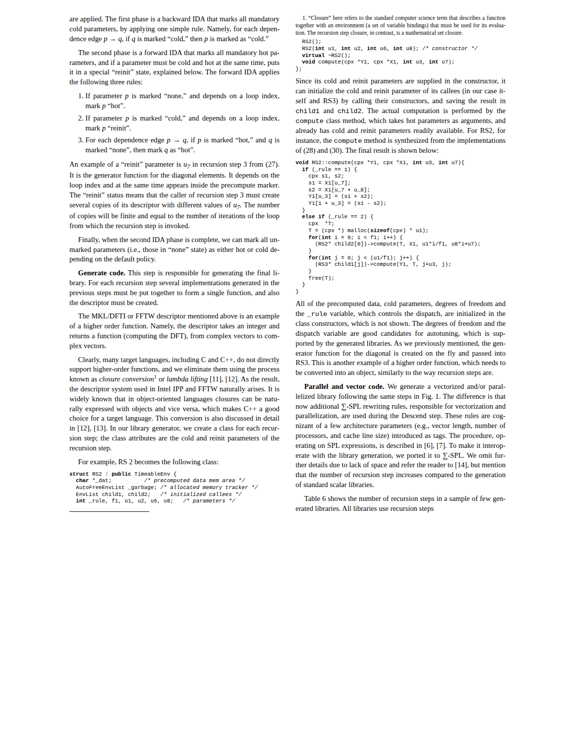are applied. The first phase is a backward IDA that marks all mandatory cold parameters, by applying one simple rule. Namely, for each dependence edge p → q, if q is marked “cold,” then p is marked as “cold.”
The second phase is a forward IDA that marks all mandatory hot parameters, and if a parameter must be cold and hot at the same time, puts it in a special “reinit” state, explained below. The forward IDA applies the following three rules:
If parameter p is marked “none,” and depends on a loop index, mark p “hot”.
If parameter p is marked “cold,” and depends on a loop index, mark p “reinit”.
For each dependence edge p → q, if p is marked “hot,” and q is marked “none”, then mark q as “hot”.
An example of a “reinit” parameter is u7 in recursion step 3 from (27). It is the generator function for the diagonal elements. It depends on the loop index and at the same time appears inside the precompute marker. The “reinit” status means that the caller of recursion step 3 must create several copies of its descriptor with different values of u7. The number of copies will be finite and equal to the number of iterations of the loop from which the recursion step is invoked.
Finally, when the second IDA phase is complete, we can mark all unmarked parameters (i.e., those in “none” state) as either hot or cold depending on the default policy.
Generate code. This step is responsible for generating the final library. For each recursion step several implementations generated in the previous steps must be put together to form a single function, and also the descriptor must be created.
The MKL/DFTI or FFTW descriptor mentioned above is an example of a higher order function. Namely, the descriptor takes an integer and returns a function (computing the DFT), from complex vectors to complex vectors.
Clearly, many target languages, including C and C++, do not directly support higher-order functions, and we eliminate them using the process known as closure conversion1 or lambda lifting [11], [12]. As the result, the descriptor system used in Intel IPP and FFTW naturally arises. It is widely known that in object-oriented languages closures can be naturally expressed with objects and vice versa, which makes C++ a good choice for a target language. This conversion is also discussed in detail in [12], [13]. In our library generator, we create a class for each recursion step; the class attributes are the cold and reinit parameters of the recursion step.
For example, RS 2 becomes the following class:
struct RS2 : public TimeableEnv {
  char *_dat;          /* precomputed data mem area */
  AutoFreeEnvList _garbage; /* allocated memory tracker */
  EnvList child1, child2;   /* initialized callees */
  int _rule, f1, u1, u2, u6, u8;   /* parameters */
1. “Closure” here refers to the standard computer science term that describes a function together with an environment (a set of variable bindings) that must be used for its evaluation. The recursion step closure, in contrast, is a mathematical set closure.
  RS2();
  RS2(int u1, int u2, int u6, int u8); /* constructor */
  virtual ~RS2();
  void compute(cpx *Y1, cpx *X1, int u3, int u7);
};
Since its cold and reinit parameters are supplied in the constructor, it can initialize the cold and reinit parameter of its callees (in our case itself and RS3) by calling their constructors, and saving the result in child1 and child2. The actual computation is performed by the compute class method, which takes hot parameters as arguments, and already has cold and reinit parameters readily available. For RS2, for instance, the compute method is synthesized from the implementations of (28) and (30). The final result is shown below:
void RS2::compute(cpx *Y1, cpx *X1, int u3, int u7){
  if (_rule == 1) {
    cpx s1, s2;
    s1 = X1[u_7];
    s2 = X1[u_7 + u_8];
    Y1[u_3] = (s1 + s2);
    Y1[1 + u_3] = (s1 - s2);
  }
  else if (_rule == 2) {
    cpx  *T;
    T = (cpx *) malloc(sizeof(cpx) * u1);
    for(int i = 0; i < f1; i++) {
      (RS2* child2[0])->compute(T, X1, u1*i/f1, u8*i+u7);
    }
    for(int j = 0; j < (u1/f1); j++) {
      (RS3* child1[j])->compute(Y1, T, j+u3, j);
    }
    free(T);
  }
}
All of the precomputed data, cold parameters, degrees of freedom and the _rule variable, which controls the dispatch, are initialized in the class constructors, which is not shown. The degrees of freedom and the dispatch variable are good candidates for autotuning, which is supported by the generated libraries. As we previously mentioned, the generator function for the diagonal is created on the fly and passed into RS3. This is another example of a higher order function, which needs to be converted into an object, similarly to the way recursion steps are.
Parallel and vector code. We generate a vectorized and/or parallelized library following the same steps in Fig. 1. The difference is that now additional ∑-SPL rewriting rules, responsible for vectorization and parallelization, are used during the Descend step. These rules are cognizant of a few architecture parameters (e.g., vector length, number of processors, and cache line size) introduced as tags. The procedure, operating on SPL expressions, is described in [6], [7]. To make it interoperate with the library generation, we ported it to ∑-SPL. We omit further details due to lack of space and refer the reader to [14], but mention that the number of recursion step increases compared to the generation of standard scalar libraries.
Table 6 shows the number of recursion steps in a sample of few generated libraries. All libraries use recursion steps